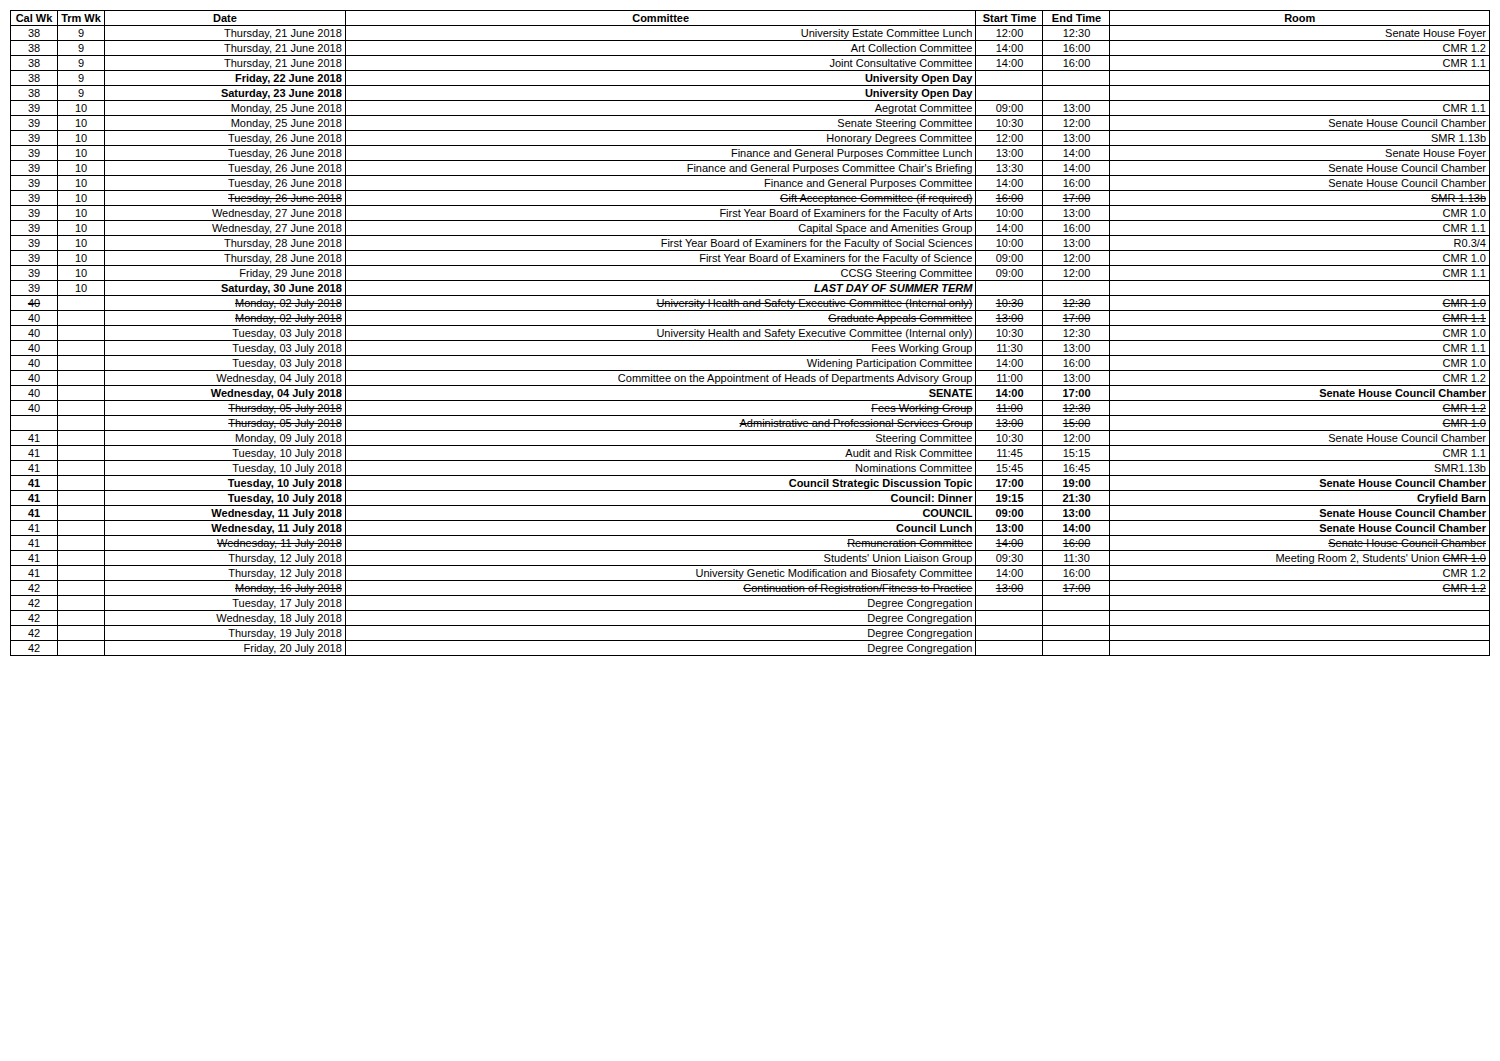| Cal Wk | Trm Wk | Date | Committee | Start Time | End Time | Room |
| --- | --- | --- | --- | --- | --- | --- |
| 38 | 9 | Thursday, 21 June 2018 | University Estate Committee Lunch | 12:00 | 12:30 | Senate House Foyer |
| 38 | 9 | Thursday, 21 June 2018 | Art Collection Committee | 14:00 | 16:00 | CMR 1.2 |
| 38 | 9 | Thursday, 21 June 2018 | Joint Consultative Committee | 14:00 | 16:00 | CMR 1.1 |
| 38 | 9 | Friday, 22 June 2018 | University Open Day | | | |
| 38 | 9 | Saturday, 23 June 2018 | University Open Day | | | |
| 39 | 10 | Monday, 25 June 2018 | Aegrotat Committee | 09:00 | 13:00 | CMR 1.1 |
| 39 | 10 | Monday, 25 June 2018 | Senate Steering Committee | 10:30 | 12:00 | Senate House Council Chamber |
| 39 | 10 | Tuesday, 26 June 2018 | Honorary Degrees Committee | 12:00 | 13:00 | SMR 1.13b |
| 39 | 10 | Tuesday, 26 June 2018 | Finance and General Purposes Committee Lunch | 13:00 | 14:00 | Senate House Foyer |
| 39 | 10 | Tuesday, 26 June 2018 | Finance and General Purposes Committee Chair's Briefing | 13:30 | 14:00 | Senate House Council Chamber |
| 39 | 10 | Tuesday, 26 June 2018 | Finance and General Purposes Committee | 14:00 | 16:00 | Senate House Council Chamber |
| 39 | 10 | Tuesday, 26 June 2018 | Gift Acceptance Committee (if required) | 16:00 | 17:00 | SMR 1.13b |
| 39 | 10 | Wednesday, 27 June 2018 | First Year Board of Examiners for the Faculty of Arts | 10:00 | 13:00 | CMR 1.0 |
| 39 | 10 | Wednesday, 27 June 2018 | Capital Space and Amenities Group | 14:00 | 16:00 | CMR 1.1 |
| 39 | 10 | Thursday, 28 June 2018 | First Year Board of Examiners for the Faculty of Social Sciences | 10:00 | 13:00 | R0.3/4 |
| 39 | 10 | Thursday, 28 June 2018 | First Year Board of Examiners for the Faculty of Science | 09:00 | 12:00 | CMR 1.0 |
| 39 | 10 | Friday, 29 June 2018 | CCSG Steering Committee | 09:00 | 12:00 | CMR 1.1 |
| 39 | 10 | Saturday, 30 June 2018 | LAST DAY OF SUMMER TERM | | | |
| 40 | | Monday, 02 July 2018 | University Health and Safety Executive Committee (Internal only) | 10:30 | 12:30 | CMR 1.0 |
| 40 | | Monday, 02 July 2018 | Graduate Appeals Committee | 13:00 | 17:00 | CMR 1.1 |
| 40 | | Tuesday, 03 July 2018 | University Health and Safety Executive Committee (Internal only) | 10:30 | 12:30 | CMR 1.0 |
| 40 | | Tuesday, 03 July 2018 | Fees Working Group | 11:30 | 13:00 | CMR 1.1 |
| 40 | | Tuesday, 03 July 2018 | Widening Participation Committee | 14:00 | 16:00 | CMR 1.0 |
| 40 | | Wednesday, 04 July 2018 | Committee on the Appointment of Heads of Departments Advisory Group | 11:00 | 13:00 | CMR 1.2 |
| 40 | | Wednesday, 04 July 2018 | SENATE | 14:00 | 17:00 | Senate House Council Chamber |
| 40 | | Thursday, 05 July 2018 | Fees Working Group | 11:00 | 12:30 | CMR 1.2 |
| | | Thursday, 05 July 2018 | Administrative and Professional Services Group | 13:00 | 15:00 | CMR 1.0 |
| 41 | | Monday, 09 July 2018 | Steering Committee | 10:30 | 12:00 | Senate House Council Chamber |
| 41 | | Tuesday, 10 July 2018 | Audit and Risk Committee | 11:45 | 15:15 | CMR 1.1 |
| 41 | | Tuesday, 10 July 2018 | Nominations Committee | 15:45 | 16:45 | SMR1.13b |
| 41 | | Tuesday, 10 July 2018 | Council Strategic Discussion Topic | 17:00 | 19:00 | Senate House Council Chamber |
| 41 | | Tuesday, 10 July 2018 | Council: Dinner | 19:15 | 21:30 | Cryfield Barn |
| 41 | | Wednesday, 11 July 2018 | COUNCIL | 09:00 | 13:00 | Senate House Council Chamber |
| 41 | | Wednesday, 11 July 2018 | Council Lunch | 13:00 | 14:00 | Senate House Council Chamber |
| 41 | | Wednesday, 11 July 2018 | Remuneration Committee | 14:00 | 16:00 | Senate House Council Chamber |
| 41 | | Thursday, 12 July 2018 | Students' Union Liaison Group | 09:30 | 11:30 | Meeting Room 2, Students' Union CMR 1.0 |
| 41 | | Thursday, 12 July 2018 | University Genetic Modification and Biosafety Committee | 14:00 | 16:00 | CMR 1.2 |
| 42 | | Monday, 16 July 2018 | Continuation of Registration/Fitness to Practice | 13:00 | 17:00 | CMR 1.2 |
| 42 | | Tuesday, 17 July 2018 | Degree Congregation | | | |
| 42 | | Wednesday, 18 July 2018 | Degree Congregation | | | |
| 42 | | Thursday, 19 July 2018 | Degree Congregation | | | |
| 42 | | Friday, 20 July 2018 | Degree Congregation | | | |